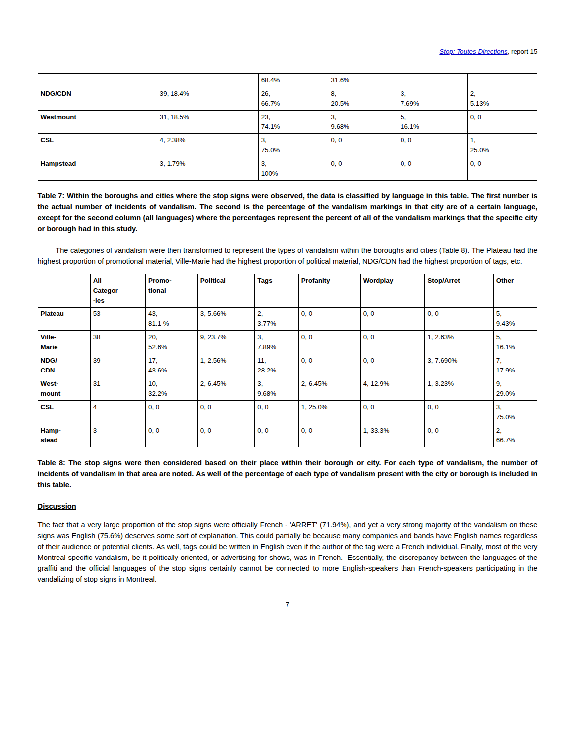Stop: Toutes Directions, report 15
| | | 68.4% | 31.6% | | |
| NDG/CDN | 39, 18.4% | 26, 66.7% | 8, 20.5% | 3, 7.69% | 2, 5.13% |
| Westmount | 31, 18.5% | 23, 74.1% | 3, 9.68% | 5, 16.1% | 0, 0 |
| CSL | 4, 2.38% | 3, 75.0% | 0, 0 | 0, 0 | 1, 25.0% |
| Hampstead | 3, 1.79% | 3, 100% | 0, 0 | 0, 0 | 0, 0 |
Table 7: Within the boroughs and cities where the stop signs were observed, the data is classified by language in this table. The first number is the actual number of incidents of vandalism. The second is the percentage of the vandalism markings in that city are of a certain language, except for the second column (all languages) where the percentages represent the percent of all of the vandalism markings that the specific city or borough had in this study.
The categories of vandalism were then transformed to represent the types of vandalism within the boroughs and cities (Table 8). The Plateau had the highest proportion of promotional material, Ville-Marie had the highest proportion of political material, NDG/CDN had the highest proportion of tags, etc.
| | All Categor -ies | Promo- tional | Political | Tags | Profanity | Wordplay | Stop/Arret | Other |
| --- | --- | --- | --- | --- | --- | --- | --- | --- |
| Plateau | 53 | 43, 81.1 % | 3, 5.66% | 2, 3.77% | 0, 0 | 0, 0 | 0, 0 | 5, 9.43% |
| Ville- Marie | 38 | 20, 52.6% | 9, 23.7% | 3, 7.89% | 0, 0 | 0, 0 | 1, 2.63% | 5, 16.1% |
| NDG/ CDN | 39 | 17, 43.6% | 1, 2.56% | 11, 28.2% | 0, 0 | 0, 0 | 3, 7.690% | 7, 17.9% |
| West- mount | 31 | 10, 32.2% | 2, 6.45% | 3, 9.68% | 2, 6.45% | 4, 12.9% | 1, 3.23% | 9, 29.0% |
| CSL | 4 | 0, 0 | 0, 0 | 0, 0 | 1, 25.0% | 0, 0 | 0, 0 | 3, 75.0% |
| Hamp- stead | 3 | 0, 0 | 0, 0 | 0, 0 | 0, 0 | 1, 33.3% | 0, 0 | 2, 66.7% |
Table 8: The stop signs were then considered based on their place within their borough or city. For each type of vandalism, the number of incidents of vandalism in that area are noted. As well of the percentage of each type of vandalism present with the city or borough is included in this table.
Discussion
The fact that a very large proportion of the stop signs were officially French - 'ARRET' (71.94%), and yet a very strong majority of the vandalism on these signs was English (75.6%) deserves some sort of explanation. This could partially be because many companies and bands have English names regardless of their audience or potential clients. As well, tags could be written in English even if the author of the tag were a French individual. Finally, most of the very Montreal-specific vandalism, be it politically oriented, or advertising for shows, was in French. Essentially, the discrepancy between the languages of the graffiti and the official languages of the stop signs certainly cannot be connected to more English-speakers than French-speakers participating in the vandalizing of stop signs in Montreal.
7